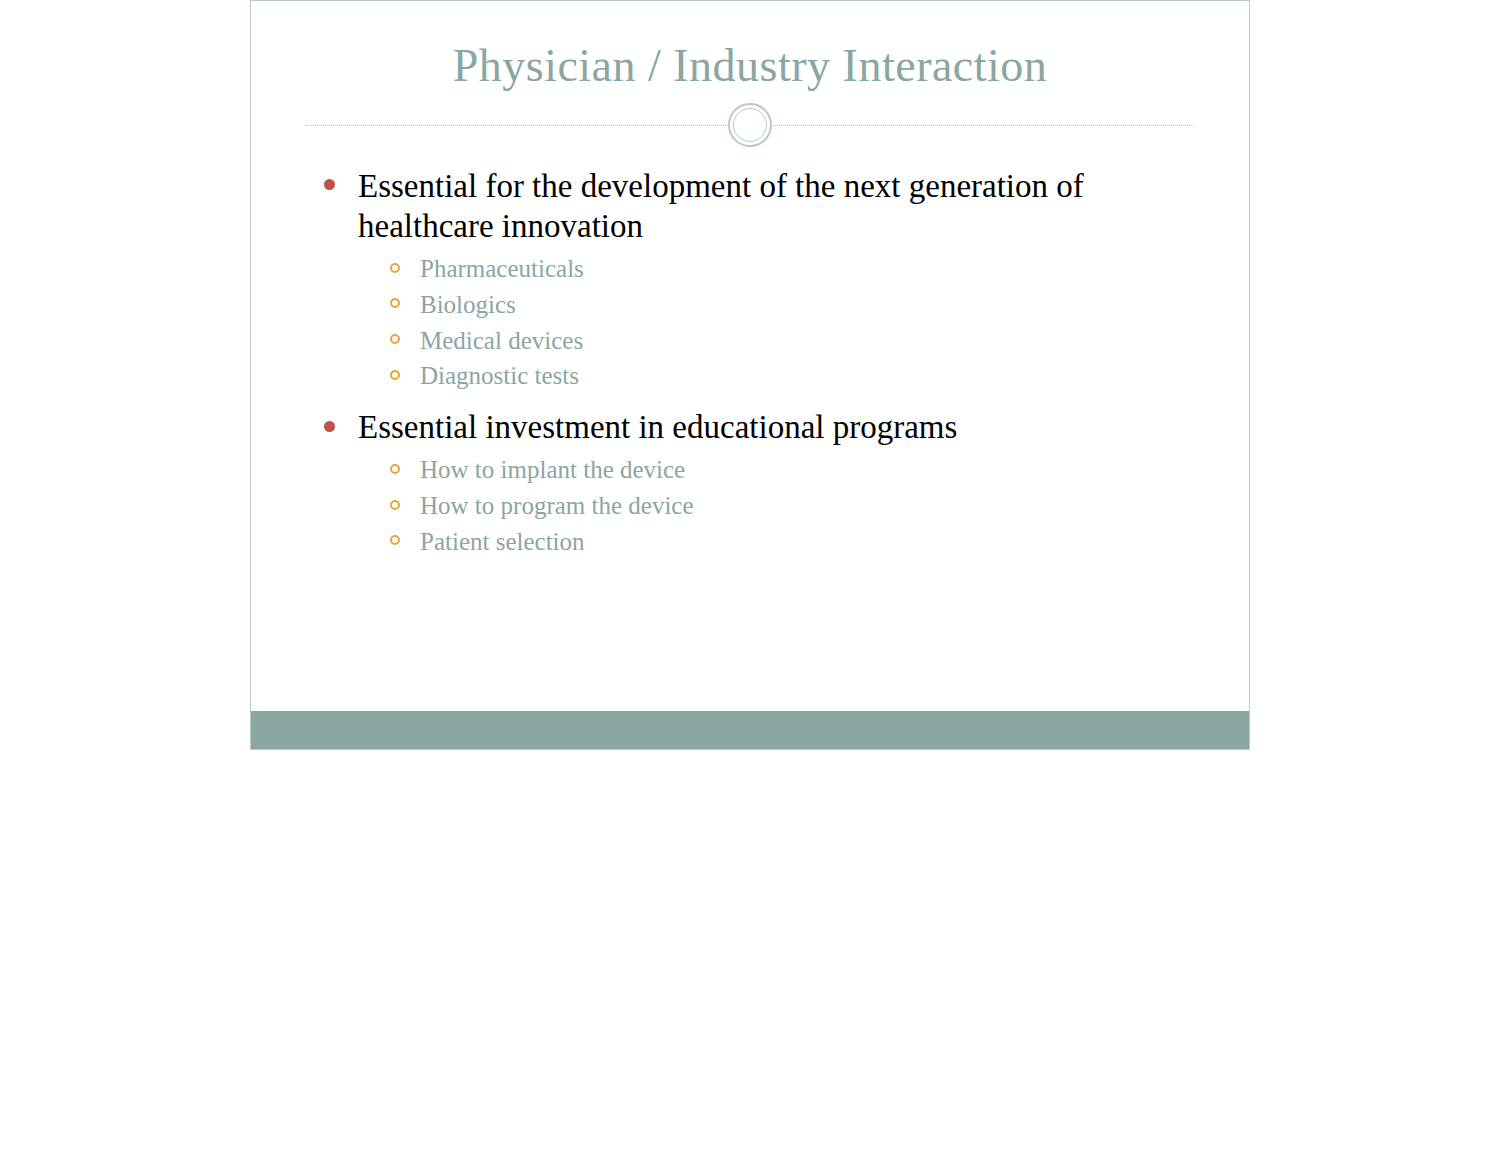Physician / Industry Interaction
Essential for the development of the next generation of healthcare innovation
Pharmaceuticals
Biologics
Medical devices
Diagnostic tests
Essential investment in educational programs
How to implant the device
How to program the device
Patient selection